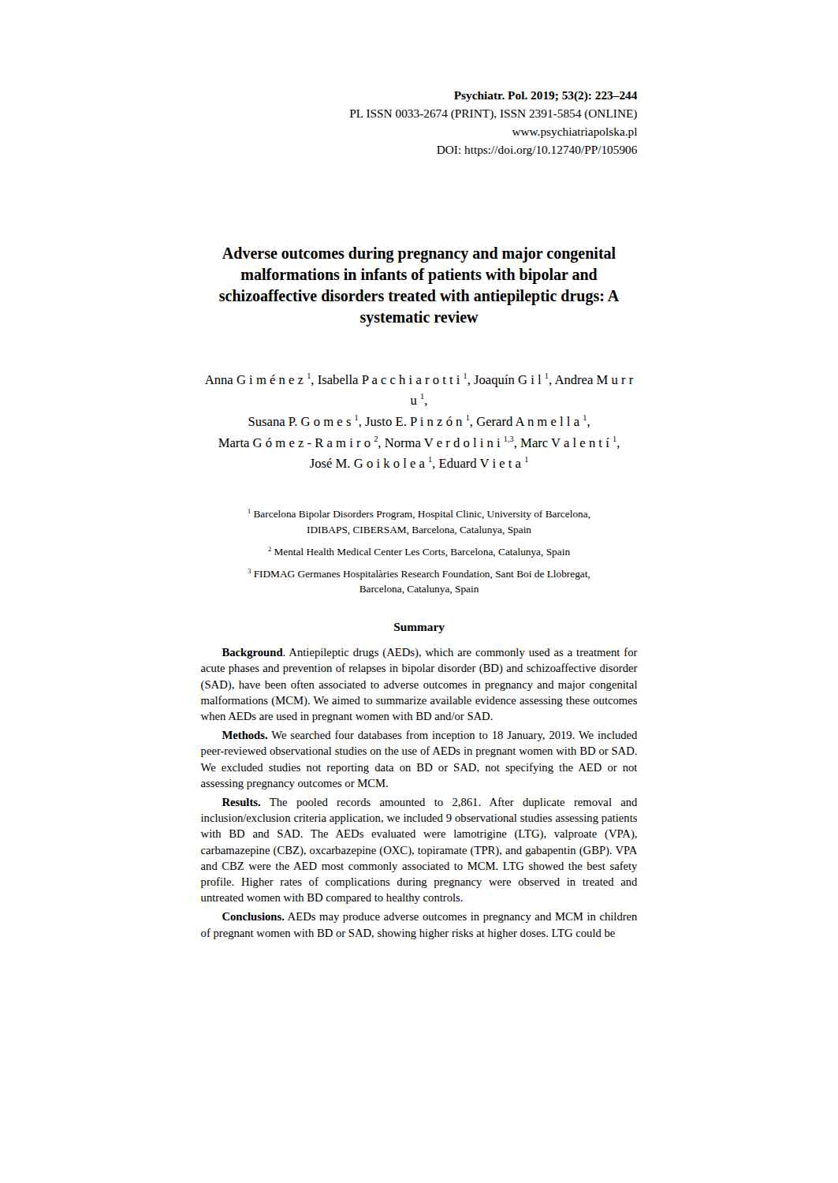Psychiatr. Pol. 2019; 53(2): 223–244
PL ISSN 0033-2674 (PRINT), ISSN 2391-5854 (ONLINE)
www.psychiatriapolska.pl
DOI: https://doi.org/10.12740/PP/105906
Adverse outcomes during pregnancy and major congenital malformations in infants of patients with bipolar and schizoaffective disorders treated with antiepileptic drugs: A systematic review
Anna G i m é n e z 1, Isabella P a c c h i a r o t t i 1, Joaquín G i l 1, Andrea M u r r u 1,
Susana P. G o m e s 1, Justo E. P i n z ó n 1, Gerard A n m e l l a 1,
Marta G ó m e z - R a m i r o 2, Norma V e r d o l i n i 1,3, Marc V a l e n t í 1,
José M. G o i k o l e a 1, Eduard V i e t a 1
1 Barcelona Bipolar Disorders Program, Hospital Clinic, University of Barcelona,
IDIBAPS, CIBERSAM, Barcelona, Catalunya, Spain
2 Mental Health Medical Center Les Corts, Barcelona, Catalunya, Spain
3 FIDMAG Germanes Hospitalàries Research Foundation, Sant Boi de Llobregat,
Barcelona, Catalunya, Spain
Summary
Background. Antiepileptic drugs (AEDs), which are commonly used as a treatment for acute phases and prevention of relapses in bipolar disorder (BD) and schizoaffective disorder (SAD), have been often associated to adverse outcomes in pregnancy and major congenital malformations (MCM). We aimed to summarize available evidence assessing these outcomes when AEDs are used in pregnant women with BD and/or SAD.
Methods. We searched four databases from inception to 18 January, 2019. We included peer-reviewed observational studies on the use of AEDs in pregnant women with BD or SAD. We excluded studies not reporting data on BD or SAD, not specifying the AED or not assessing pregnancy outcomes or MCM.
Results. The pooled records amounted to 2,861. After duplicate removal and inclusion/exclusion criteria application, we included 9 observational studies assessing patients with BD and SAD. The AEDs evaluated were lamotrigine (LTG), valproate (VPA), carbamazepine (CBZ), oxcarbazepine (OXC), topiramate (TPR), and gabapentin (GBP). VPA and CBZ were the AED most commonly associated to MCM. LTG showed the best safety profile. Higher rates of complications during pregnancy were observed in treated and untreated women with BD compared to healthy controls.
Conclusions. AEDs may produce adverse outcomes in pregnancy and MCM in children of pregnant women with BD or SAD, showing higher risks at higher doses. LTG could be